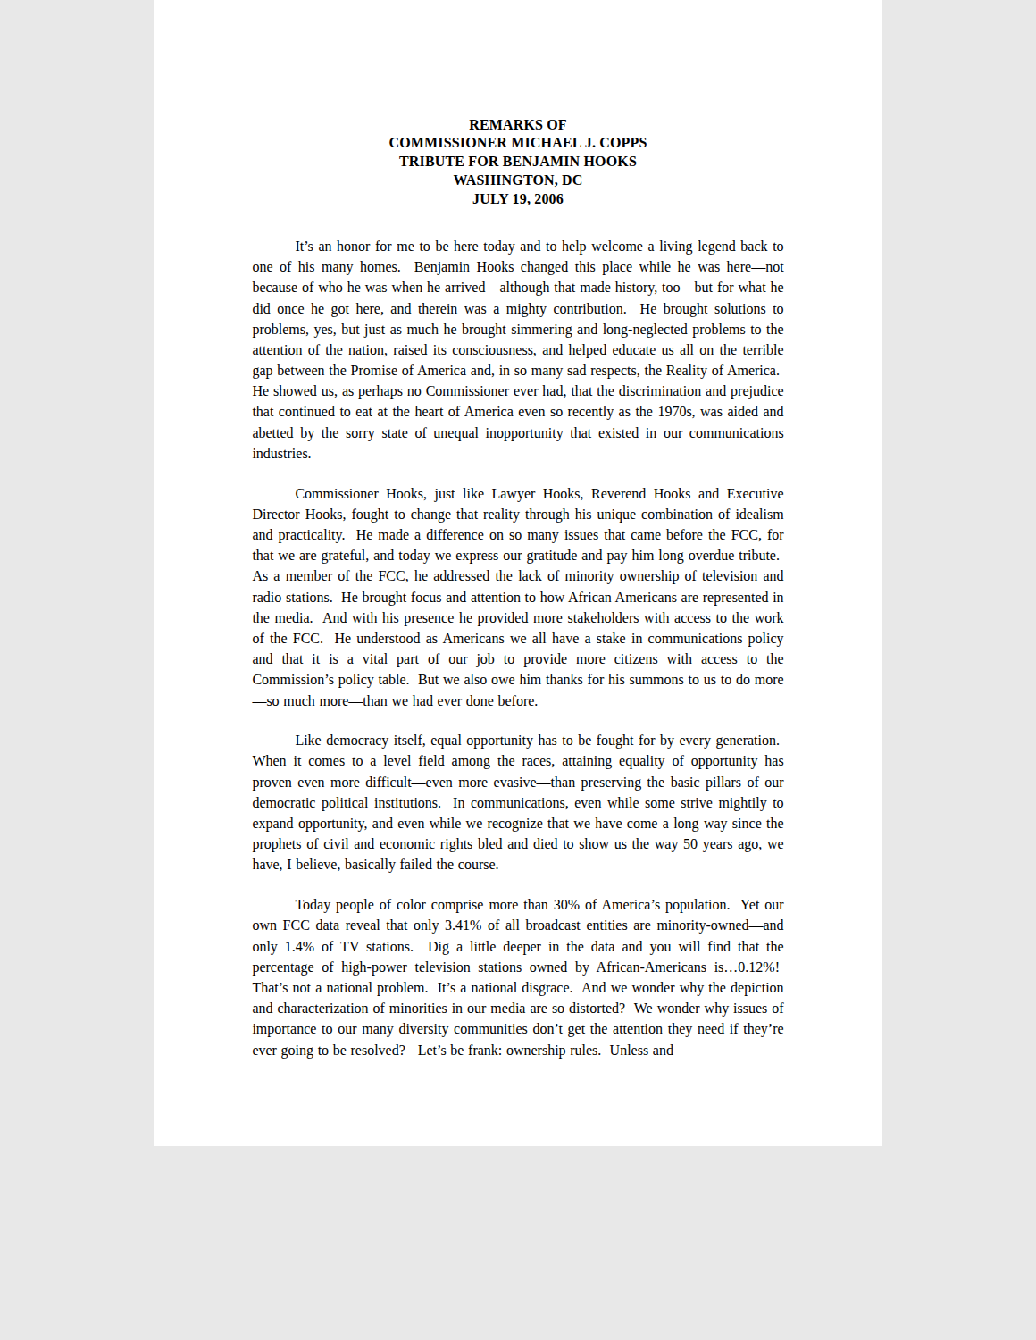REMARKS OF
COMMISSIONER MICHAEL J. COPPS
TRIBUTE FOR BENJAMIN HOOKS
WASHINGTON, DC
JULY 19, 2006
It’s an honor for me to be here today and to help welcome a living legend back to one of his many homes. Benjamin Hooks changed this place while he was here—not because of who he was when he arrived—although that made history, too—but for what he did once he got here, and therein was a mighty contribution. He brought solutions to problems, yes, but just as much he brought simmering and long-neglected problems to the attention of the nation, raised its consciousness, and helped educate us all on the terrible gap between the Promise of America and, in so many sad respects, the Reality of America. He showed us, as perhaps no Commissioner ever had, that the discrimination and prejudice that continued to eat at the heart of America even so recently as the 1970s, was aided and abetted by the sorry state of unequal inopportunity that existed in our communications industries.
Commissioner Hooks, just like Lawyer Hooks, Reverend Hooks and Executive Director Hooks, fought to change that reality through his unique combination of idealism and practicality. He made a difference on so many issues that came before the FCC, for that we are grateful, and today we express our gratitude and pay him long overdue tribute. As a member of the FCC, he addressed the lack of minority ownership of television and radio stations. He brought focus and attention to how African Americans are represented in the media. And with his presence he provided more stakeholders with access to the work of the FCC. He understood as Americans we all have a stake in communications policy and that it is a vital part of our job to provide more citizens with access to the Commission’s policy table. But we also owe him thanks for his summons to us to do more—so much more—than we had ever done before.
Like democracy itself, equal opportunity has to be fought for by every generation. When it comes to a level field among the races, attaining equality of opportunity has proven even more difficult—even more evasive—than preserving the basic pillars of our democratic political institutions. In communications, even while some strive mightily to expand opportunity, and even while we recognize that we have come a long way since the prophets of civil and economic rights bled and died to show us the way 50 years ago, we have, I believe, basically failed the course.
Today people of color comprise more than 30% of America’s population. Yet our own FCC data reveal that only 3.41% of all broadcast entities are minority-owned—and only 1.4% of TV stations. Dig a little deeper in the data and you will find that the percentage of high-power television stations owned by African-Americans is…0.12%! That’s not a national problem. It’s a national disgrace. And we wonder why the depiction and characterization of minorities in our media are so distorted? We wonder why issues of importance to our many diversity communities don’t get the attention they need if they’re ever going to be resolved? Let’s be frank: ownership rules. Unless and